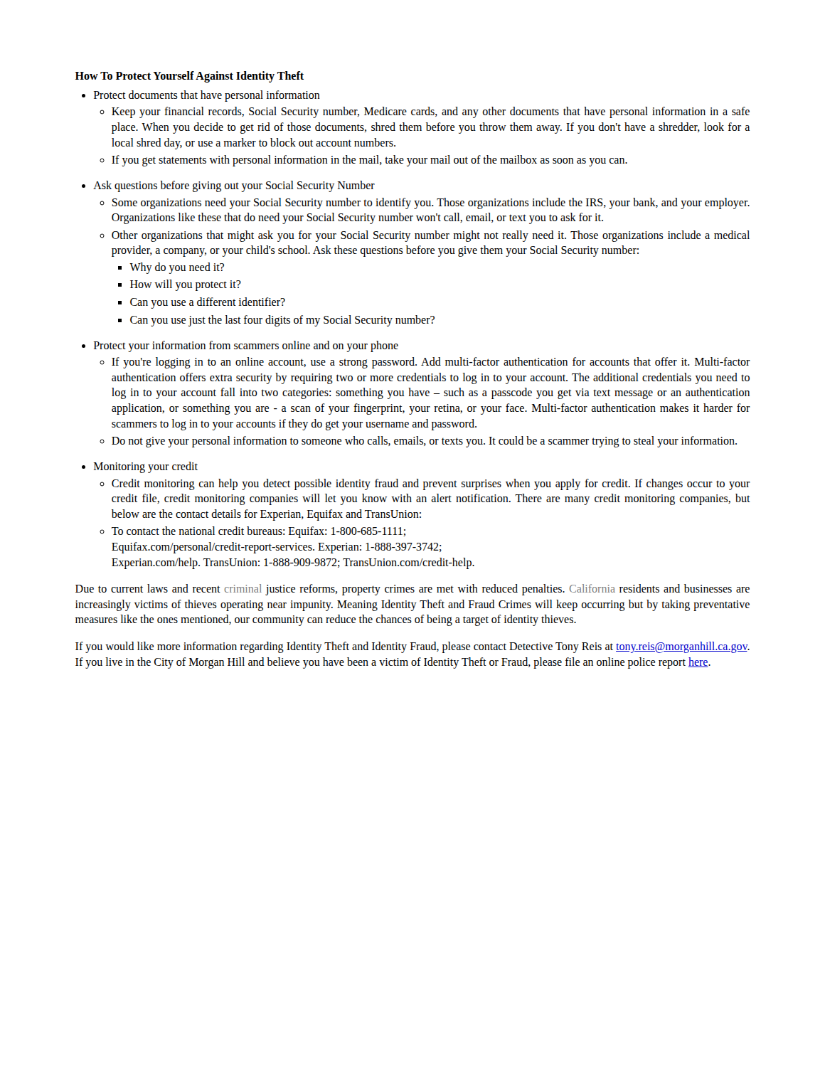How To Protect Yourself Against Identity Theft
Protect documents that have personal information
Keep your financial records, Social Security number, Medicare cards, and any other documents that have personal information in a safe place. When you decide to get rid of those documents, shred them before you throw them away. If you don't have a shredder, look for a local shred day, or use a marker to block out account numbers.
If you get statements with personal information in the mail, take your mail out of the mailbox as soon as you can.
Ask questions before giving out your Social Security Number
Some organizations need your Social Security number to identify you. Those organizations include the IRS, your bank, and your employer. Organizations like these that do need your Social Security number won't call, email, or text you to ask for it.
Other organizations that might ask you for your Social Security number might not really need it. Those organizations include a medical provider, a company, or your child's school. Ask these questions before you give them your Social Security number:
Why do you need it?
How will you protect it?
Can you use a different identifier?
Can you use just the last four digits of my Social Security number?
Protect your information from scammers online and on your phone
If you're logging in to an online account, use a strong password. Add multi-factor authentication for accounts that offer it. Multi-factor authentication offers extra security by requiring two or more credentials to log in to your account. The additional credentials you need to log in to your account fall into two categories: something you have – such as a passcode you get via text message or an authentication application, or something you are - a scan of your fingerprint, your retina, or your face. Multi-factor authentication makes it harder for scammers to log in to your accounts if they do get your username and password.
Do not give your personal information to someone who calls, emails, or texts you. It could be a scammer trying to steal your information.
Monitoring your credit
Credit monitoring can help you detect possible identity fraud and prevent surprises when you apply for credit. If changes occur to your credit file, credit monitoring companies will let you know with an alert notification. There are many credit monitoring companies, but below are the contact details for Experian, Equifax and TransUnion:
To contact the national credit bureaus: Equifax: 1-800-685-1111;
Equifax.com/personal/credit-report-services. Experian: 1-888-397-3742;
Experian.com/help. TransUnion: 1-888-909-9872; TransUnion.com/credit-help.
Due to current laws and recent criminal justice reforms, property crimes are met with reduced penalties. California residents and businesses are increasingly victims of thieves operating near impunity. Meaning Identity Theft and Fraud Crimes will keep occurring but by taking preventative measures like the ones mentioned, our community can reduce the chances of being a target of identity thieves.
If you would like more information regarding Identity Theft and Identity Fraud, please contact Detective Tony Reis at tony.reis@morganhill.ca.gov. If you live in the City of Morgan Hill and believe you have been a victim of Identity Theft or Fraud, please file an online police report here.